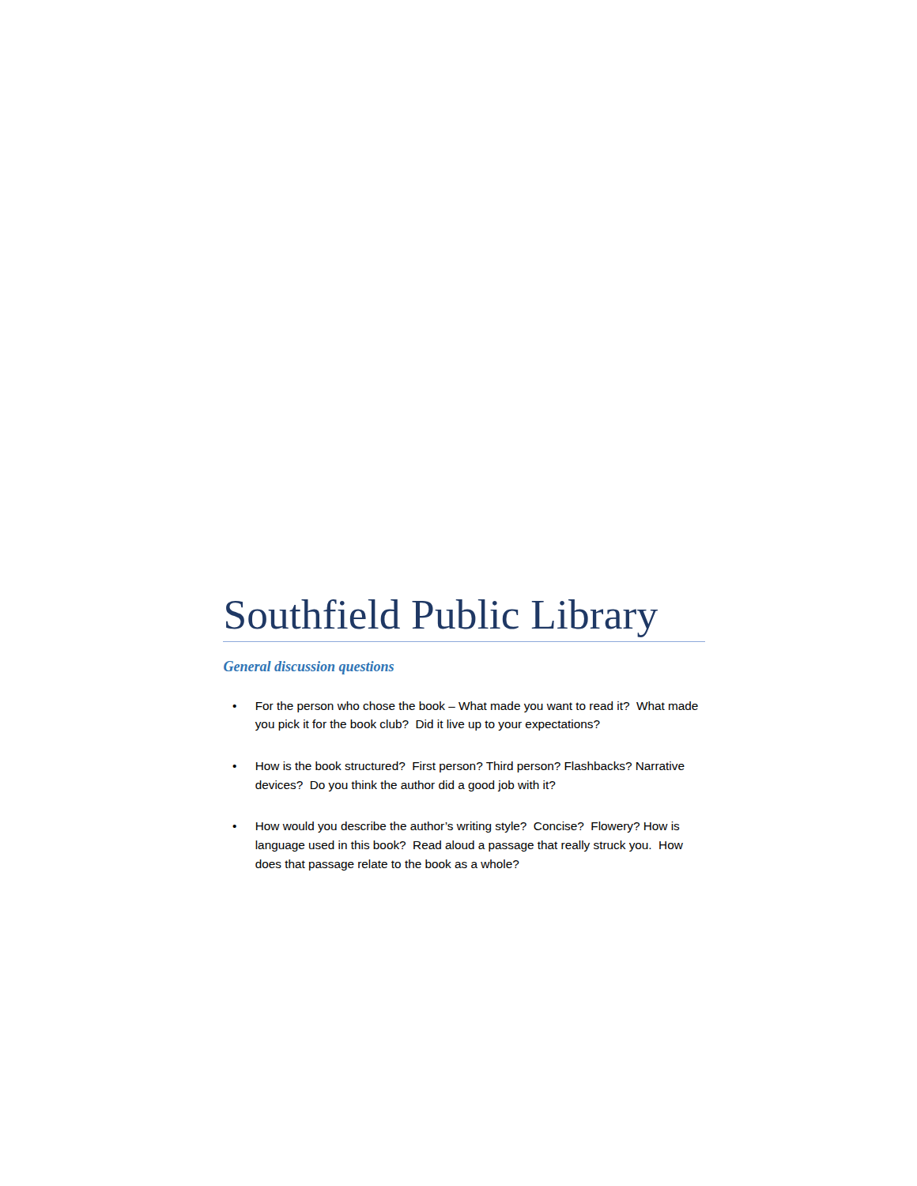Southfield Public Library
General discussion questions
For the person who chose the book – What made you want to read it? What made you pick it for the book club? Did it live up to your expectations?
How is the book structured? First person? Third person? Flashbacks? Narrative devices? Do you think the author did a good job with it?
How would you describe the author’s writing style? Concise? Flowery? How is language used in this book? Read aloud a passage that really struck you. How does that passage relate to the book as a whole?